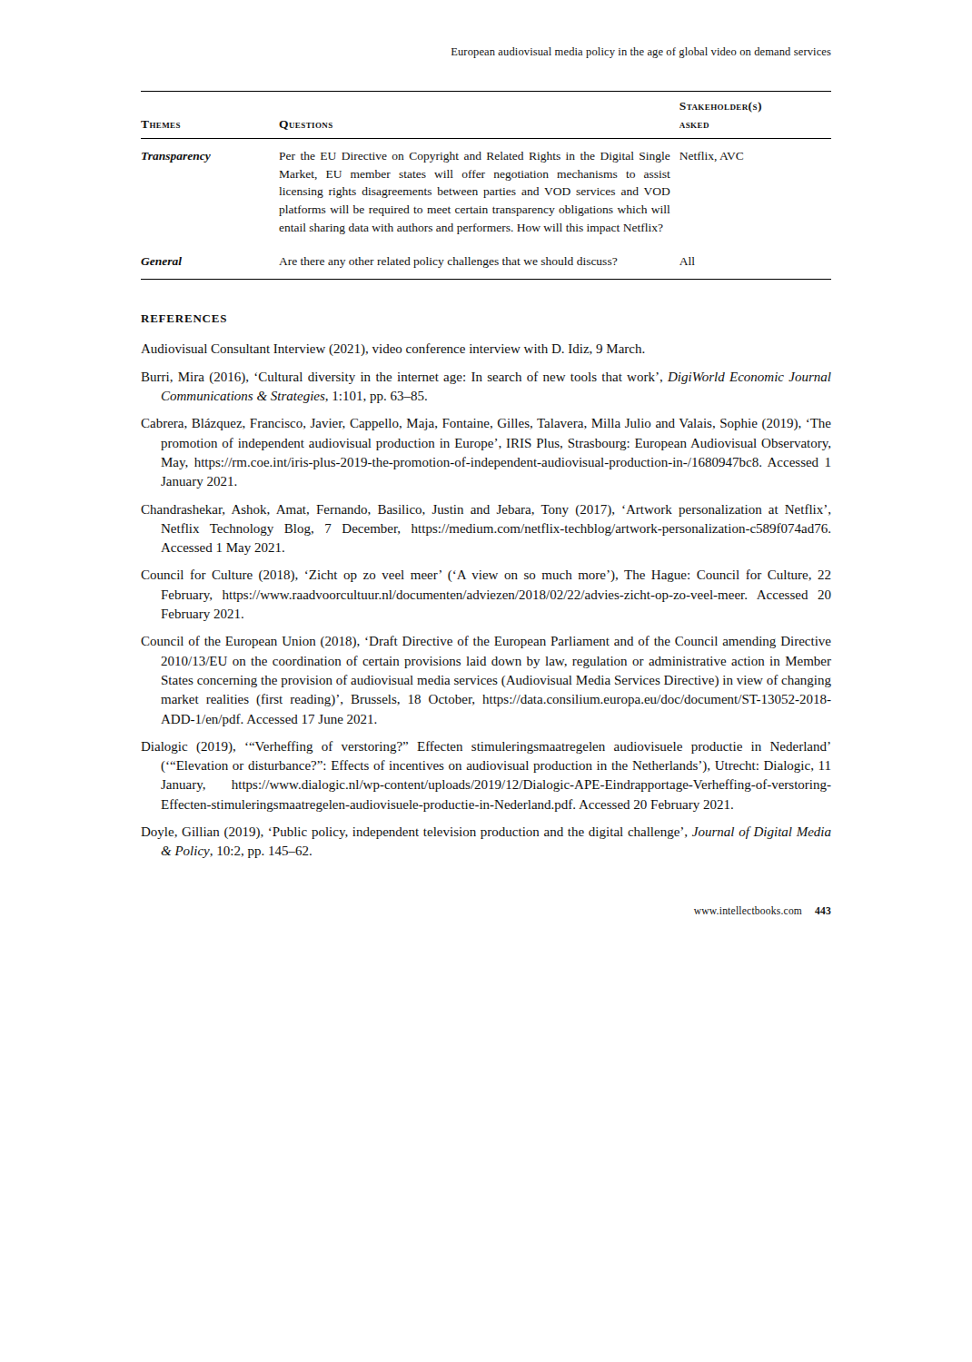European audiovisual media policy in the age of global video on demand services
| Themes | Questions | Stakeholder(s) asked |
| --- | --- | --- |
| Transparency | Per the EU Directive on Copyright and Related Rights in the Digital Single Market, EU member states will offer negotiation mechanisms to assist licensing rights disagreements between parties and VOD services and VOD platforms will be required to meet certain transparency obligations which will entail sharing data with authors and performers. How will this impact Netflix? | Netflix, AVC |
| General | Are there any other related policy challenges that we should discuss? | All |
REFERENCES
Audiovisual Consultant Interview (2021), video conference interview with D. Idiz, 9 March.
Burri, Mira (2016), ‘Cultural diversity in the internet age: In search of new tools that work’, DigiWorld Economic Journal Communications & Strategies, 1:101, pp. 63–85.
Cabrera, Blázquez, Francisco, Javier, Cappello, Maja, Fontaine, Gilles, Talavera, Milla Julio and Valais, Sophie (2019), ‘The promotion of independent audiovisual production in Europe’, IRIS Plus, Strasbourg: European Audiovisual Observatory, May, https://rm.coe.int/iris-plus-2019-the-promotion-of-independent-audiovisual-production-in-/1680947bc8. Accessed 1 January 2021.
Chandrashekar, Ashok, Amat, Fernando, Basilico, Justin and Jebara, Tony (2017), ‘Artwork personalization at Netflix’, Netflix Technology Blog, 7 December, https://medium.com/netflix-techblog/artwork-personalization-c589f074ad76. Accessed 1 May 2021.
Council for Culture (2018), ‘Zicht op zo veel meer’ (‘A view on so much more’), The Hague: Council for Culture, 22 February, https://www.raadvoorcultuur.nl/documenten/adviezen/2018/02/22/advies-zicht-op-zo-veel-meer. Accessed 20 February 2021.
Council of the European Union (2018), ‘Draft Directive of the European Parliament and of the Council amending Directive 2010/13/EU on the coordination of certain provisions laid down by law, regulation or administrative action in Member States concerning the provision of audiovisual media services (Audiovisual Media Services Directive) in view of changing market realities (first reading)’, Brussels, 18 October, https://data.consilium.europa.eu/doc/document/ST-13052-2018-ADD-1/en/pdf. Accessed 17 June 2021.
Dialogic (2019), ‘“Verheffing of verstoring?” Effecten stimuleringsmaatregelen audiovisuele productie in Nederland’ (‘“Elevation or disturbance?”: Effects of incentives on audiovisual production in the Netherlands’), Utrecht: Dialogic, 11 January, https://www.dialogic.nl/wp-content/uploads/2019/12/Dialogic-APE-Eindrapportage-Verheffing-of-verstoring-Effecten-stimuleringsmaatregelen-audiovisuele-productie-in-Nederland.pdf. Accessed 20 February 2021.
Doyle, Gillian (2019), ‘Public policy, independent television production and the digital challenge’, Journal of Digital Media & Policy, 10:2, pp. 145–62.
www.intellectbooks.com 443